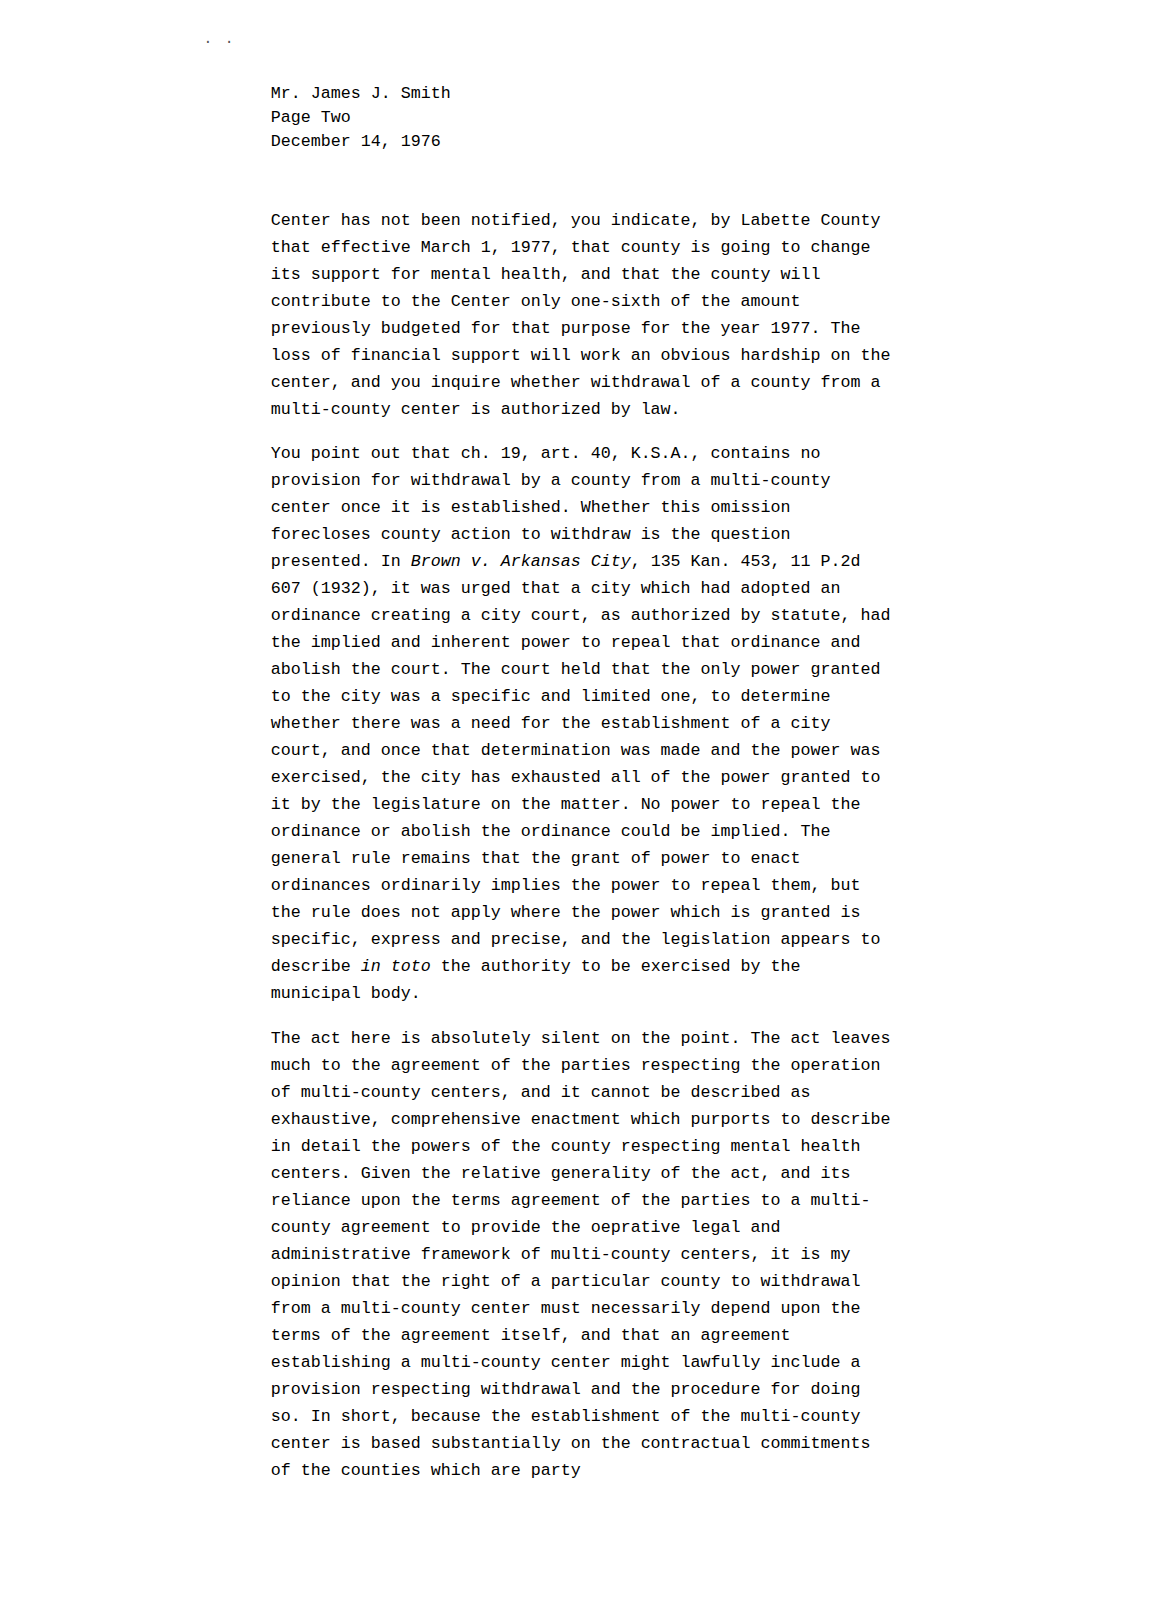· ·
Mr. James J. Smith Page Two December 14, 1976
Center has not been notified, you indicate, by Labette County that effective March 1, 1977, that county is going to change its support for mental health, and that the county will contribute to the Center only one-sixth of the amount previously budgeted for that purpose for the year 1977. The loss of financial support will work an obvious hardship on the center, and you inquire whether withdrawal of a county from a multi-county center is authorized by law.
You point out that ch. 19, art. 40, K.S.A., contains no provision for withdrawal by a county from a multi-county center once it is established. Whether this omission forecloses county action to withdraw is the question presented. In Brown v. Arkansas City, 135 Kan. 453, 11 P.2d 607 (1932), it was urged that a city which had adopted an ordinance creating a city court, as authorized by statute, had the implied and inherent power to repeal that ordinance and abolish the court. The court held that the only power granted to the city was a specific and limited one, to determine whether there was a need for the establishment of a city court, and once that determination was made and the power was exercised, the city has exhausted all of the power granted to it by the legislature on the matter. No power to repeal the ordinance or abolish the ordinance could be implied. The general rule remains that the grant of power to enact ordinances ordinarily implies the power to repeal them, but the rule does not apply where the power which is granted is specific, express and precise, and the legislation appears to describe in toto the authority to be exercised by the municipal body.
The act here is absolutely silent on the point. The act leaves much to the agreement of the parties respecting the operation of multi-county centers, and it cannot be described as exhaustive, comprehensive enactment which purports to describe in detail the powers of the county respecting mental health centers. Given the relative generality of the act, and its reliance upon the terms agreement of the parties to a multi-county agreement to provide the oeprative legal and administrative framework of multi-county centers, it is my opinion that the right of a particular county to withdrawal from a multi-county center must necessarily depend upon the terms of the agreement itself, and that an agreement establishing a multi-county center might lawfully include a provision respecting withdrawal and the procedure for doing so. In short, because the establishment of the multi-county center is based substantially on the contractual commitments of the counties which are party